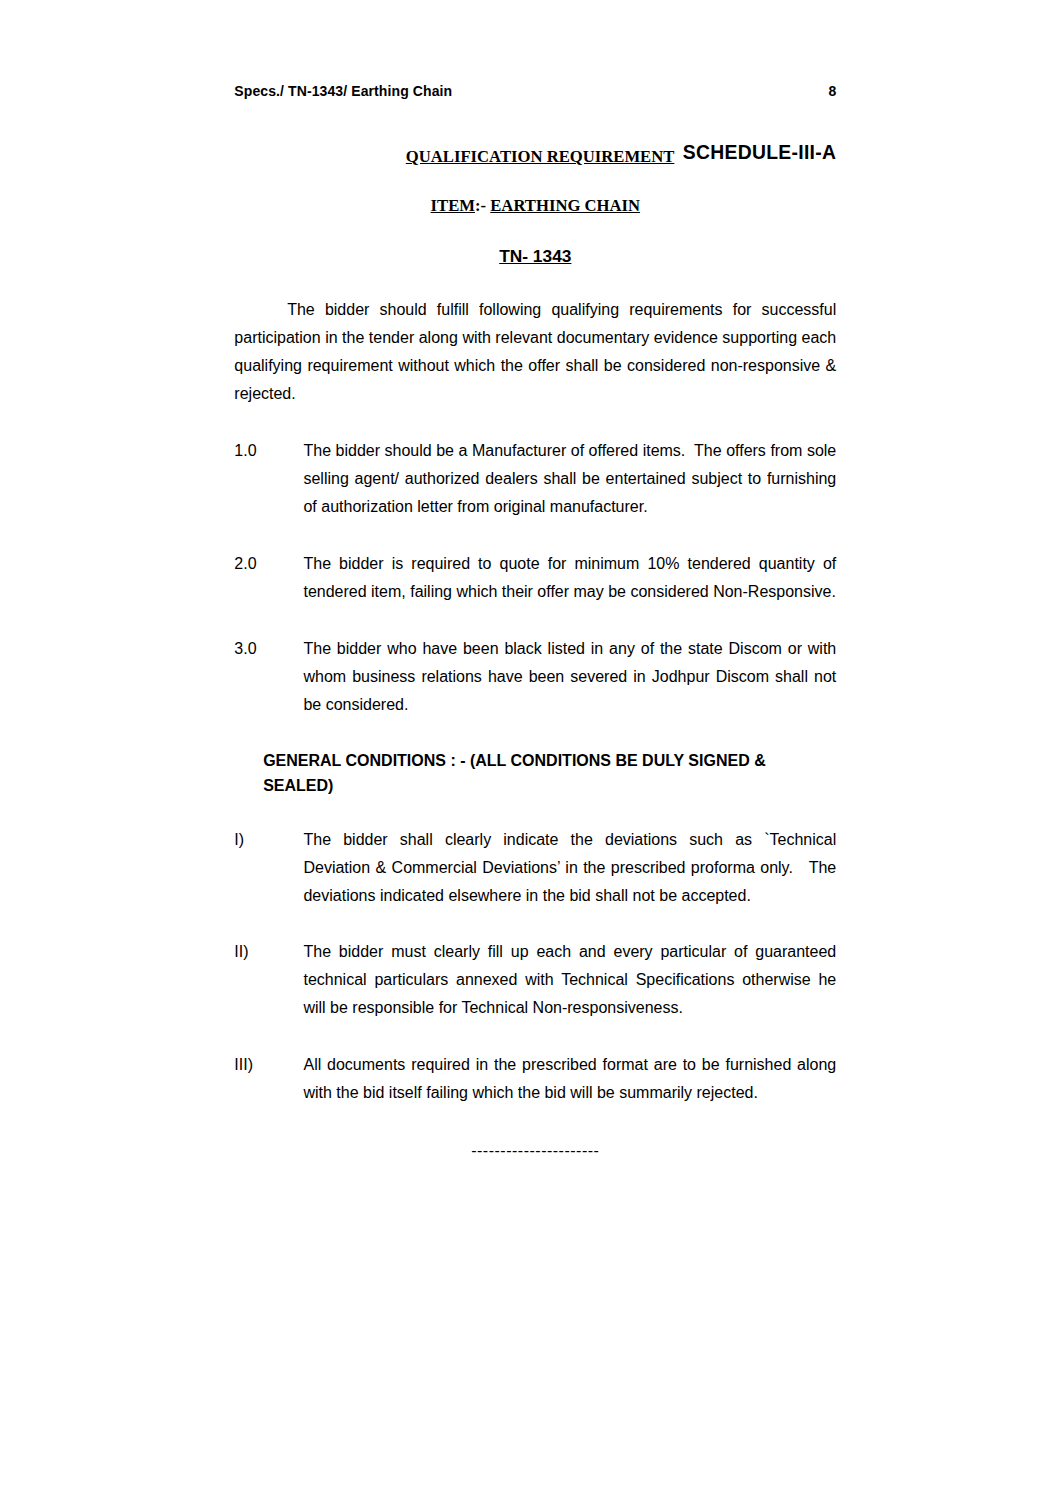Specs./ TN-1343/ Earthing Chain 8
SCHEDULE-III-A
QUALIFICATION REQUIREMENT
ITEM:- EARTHING CHAIN
TN- 1343
The bidder should fulfill following qualifying requirements for successful participation in the tender along with relevant documentary evidence supporting each qualifying requirement without which the offer shall be considered non-responsive & rejected.
1.0 The bidder should be a Manufacturer of offered items. The offers from sole selling agent/ authorized dealers shall be entertained subject to furnishing of authorization letter from original manufacturer.
2.0 The bidder is required to quote for minimum 10% tendered quantity of tendered item, failing which their offer may be considered Non-Responsive.
3.0 The bidder who have been black listed in any of the state Discom or with whom business relations have been severed in Jodhpur Discom shall not be considered.
GENERAL CONDITIONS : - (ALL CONDITIONS BE DULY SIGNED & SEALED)
I) The bidder shall clearly indicate the deviations such as `Technical Deviation & Commercial Deviations’ in the prescribed proforma only. The deviations indicated elsewhere in the bid shall not be accepted.
II) The bidder must clearly fill up each and every particular of guaranteed technical particulars annexed with Technical Specifications otherwise he will be responsible for Technical Non-responsiveness.
III) All documents required in the prescribed format are to be furnished along with the bid itself failing which the bid will be summarily rejected.
----------------------